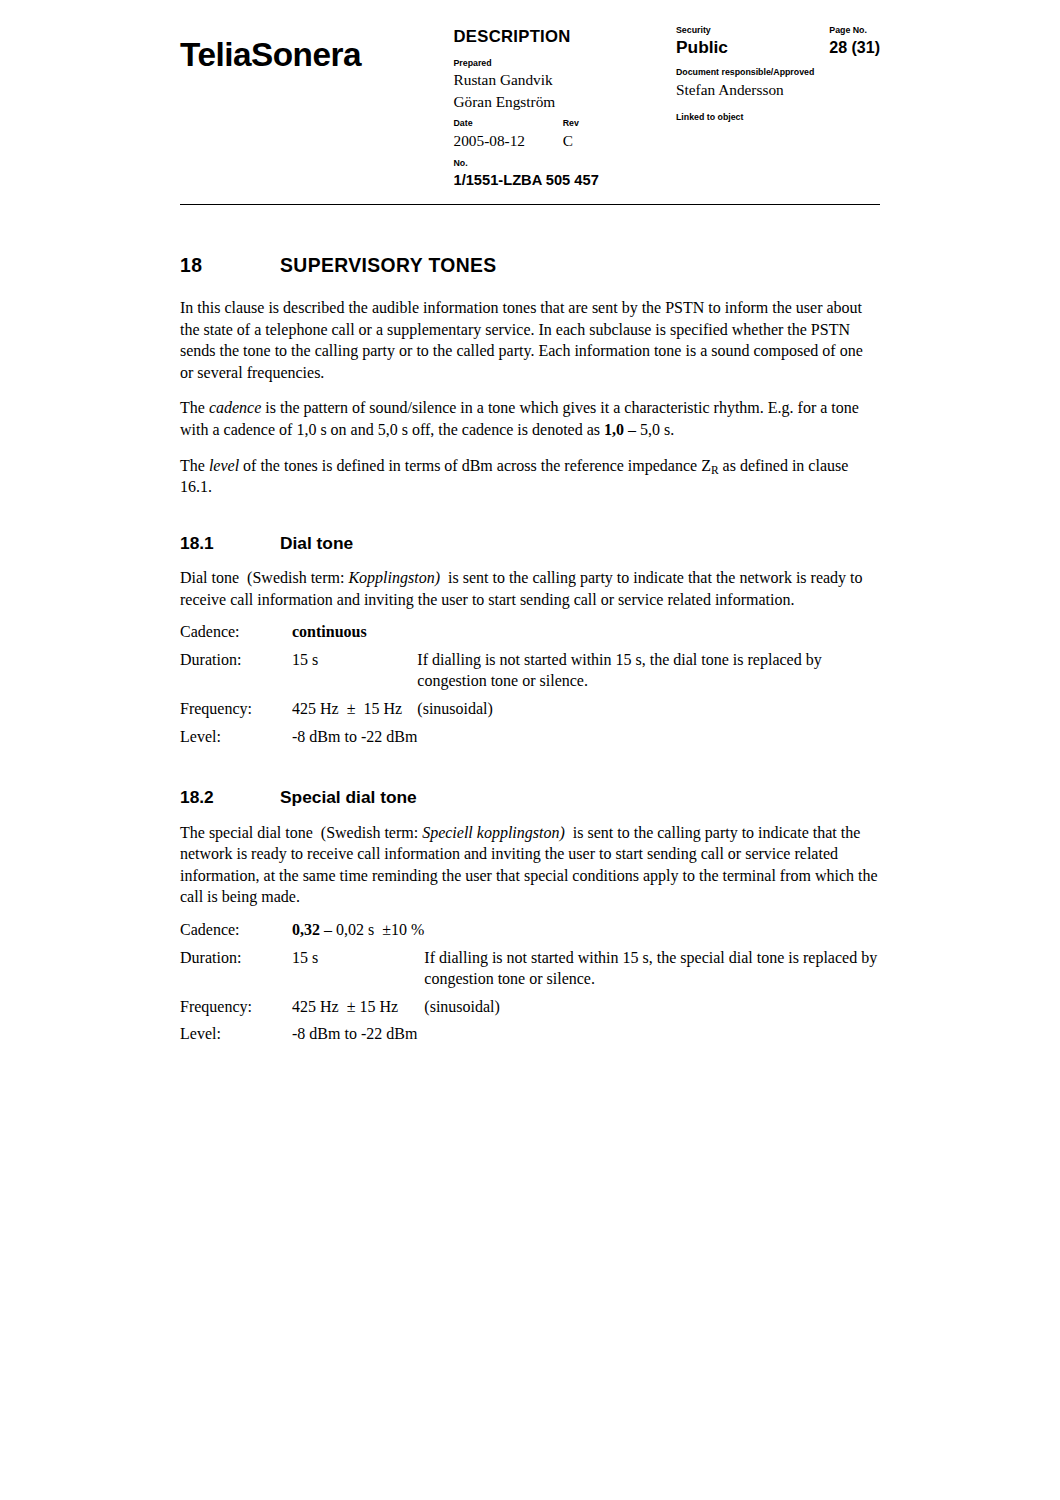TeliaSonera
DESCRIPTION
Prepared Rustan Gandvik
Göran Engström
Date 2005-08-12
Rev C
No. 1/1551-LZBA 505 457
Security Public
Page No. 28 (31)
Document responsible/Approved Stefan Andersson
Linked to object
18 SUPERVISORY TONES
In this clause is described the audible information tones that are sent by the PSTN to inform the user about the state of a telephone call or a supplementary service. In each subclause is specified whether the PSTN sends the tone to the calling party or to the called party. Each information tone is a sound composed of one or several frequencies.
The cadence is the pattern of sound/silence in a tone which gives it a characteristic rhythm. E.g. for a tone with a cadence of 1,0 s on and 5,0 s off, the cadence is denoted as 1,0 – 5,0 s.
The level of the tones is defined in terms of dBm across the reference impedance ZR as defined in clause 16.1.
18.1 Dial tone
Dial tone (Swedish term: Kopplingston) is sent to the calling party to indicate that the network is ready to receive call information and inviting the user to start sending call or service related information.
| Cadence: | continuous | |
| Duration: | 15 s | If dialling is not started within 15 s, the dial tone is replaced by congestion tone or silence. |
| Frequency: | 425 Hz ± 15 Hz | (sinusoidal) |
| Level: | -8 dBm to -22 dBm | |
18.2 Special dial tone
The special dial tone (Swedish term: Speciell kopplingston) is sent to the calling party to indicate that the network is ready to receive call information and inviting the user to start sending call or service related information, at the same time reminding the user that special conditions apply to the terminal from which the call is being made.
| Cadence: | 0,32 – 0,02 s ±10 % | |
| Duration: | 15 s | If dialling is not started within 15 s, the special dial tone is replaced by congestion tone or silence. |
| Frequency: | 425 Hz ± 15 Hz | (sinusoidal) |
| Level: | -8 dBm to -22 dBm | |